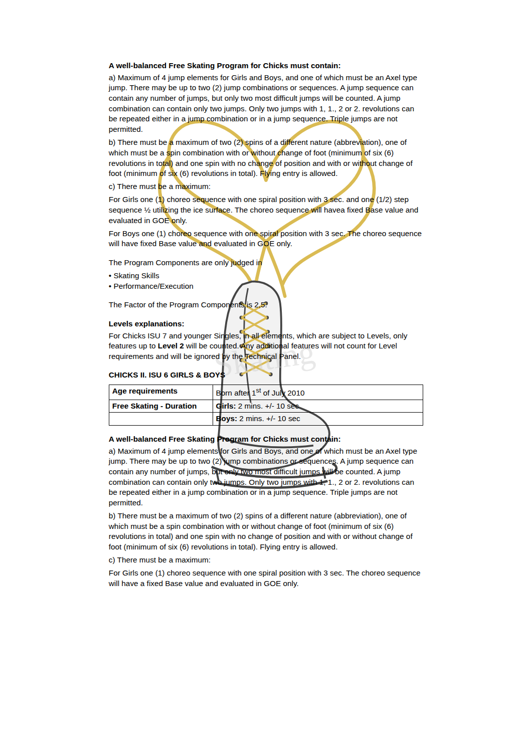Skating
A well-balanced Free Skating Program for Chicks must contain:
a) Maximum of 4 jump elements for Girls and Boys, and one of which must be an Axel type jump. There may be up to two (2) jump combinations or sequences. A jump sequence can contain any number of jumps, but only two most difficult jumps will be counted. A jump combination can contain only two jumps. Only two jumps with 1, 1., 2 or 2. revolutions can be repeated either in a jump combination or in a jump sequence. Triple jumps are not permitted.
b) There must be a maximum of two (2) spins of a different nature (abbreviation), one of which must be a spin combination with or without change of foot (minimum of six (6) revolutions in total) and one spin with no change of position and with or without change of foot (minimum of six (6) revolutions in total). Flying entry is allowed.
c) There must be a maximum:
For Girls one (1) choreo sequence with one spiral position with 3 sec. and one (1/2) step sequence ½ utilizing the ice surface. The choreo sequence will havea fixed Base value and evaluated in GOE only.
For Boys one (1) choreo sequence with one spiral position with 3 sec. The choreo sequence will have fixed Base value and evaluated in GOE only.
The Program Components are only judged in
Skating Skills
Performance/Execution
The Factor of the Program Components is 2,5.
Levels explanations:
For Chicks ISU 7 and younger Singles, in all elements, which are subject to Levels, only features up to Level 2 will be counted. Any additional features will not count for Level requirements and will be ignored by the Technical Panel.
CHICKS II. ISU 6 GIRLS & BOYS
| Age requirements | Born after 1 st of July 2010 |
| Free Skating - Duration | Girls: 2 mins. +/- 10 sec |
| | Boys: 2 mins. +/- 10 sec |
A well-balanced Free Skating Program for Chicks must contain:
a) Maximum of 4 jump elements for Girls and Boys, and one of which must be an Axel type jump. There may be up to two (2) jump combinations or sequences. A jump sequence can contain any number of jumps, but only two most difficult jumps will be counted. A jump combination can contain only two jumps. Only two jumps with 1, 1., 2 or 2. revolutions can be repeated either in a jump combination or in a jump sequence. Triple jumps are not permitted.
b) There must be a maximum of two (2) spins of a different nature (abbreviation), one of which must be a spin combination with or without change of foot (minimum of six (6) revolutions in total) and one spin with no change of position and with or without change of foot (minimum of six (6) revolutions in total). Flying entry is allowed.
c) There must be a maximum:
For Girls one (1) choreo sequence with one spiral position with 3 sec. The choreo sequence will have a fixed Base value and evaluated in GOE only.